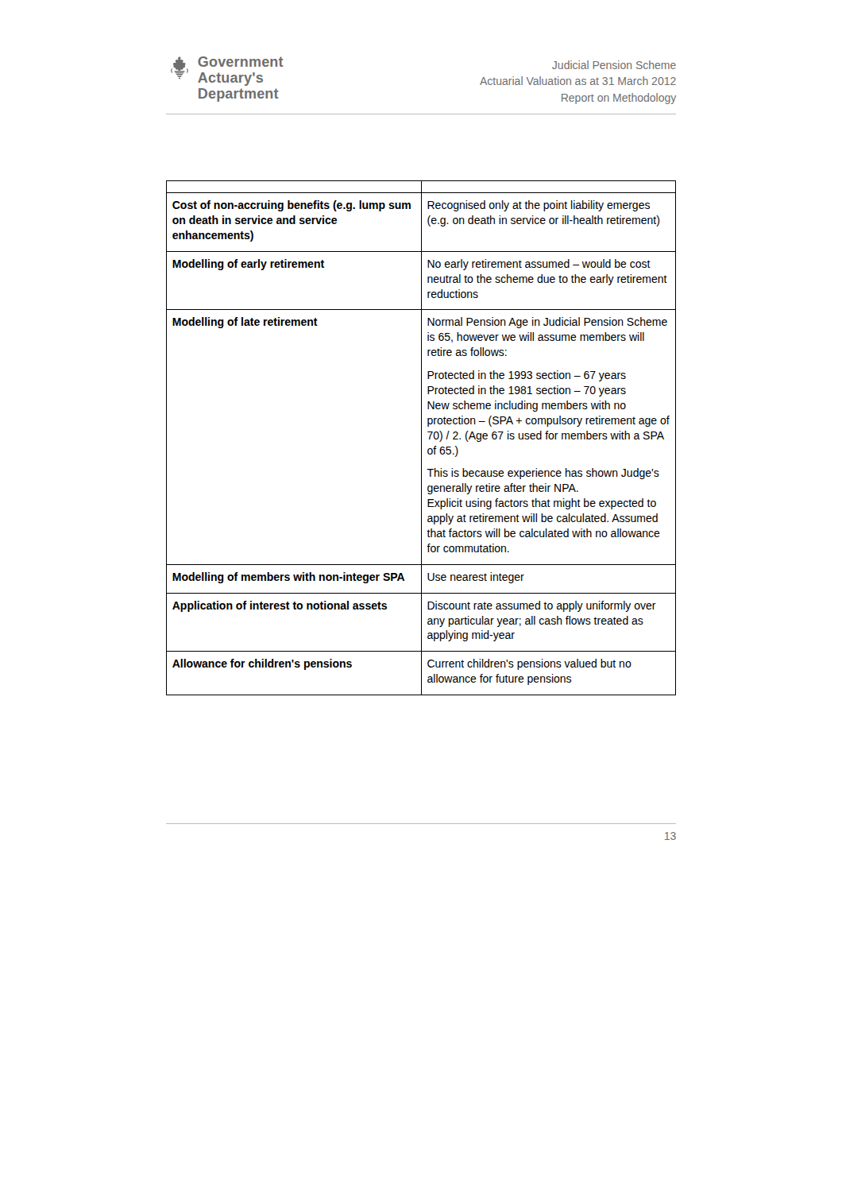Government
Actuary's
Department
Judicial Pension Scheme
Actuarial Valuation as at 31 March 2012
Report on Methodology
| Cost of non-accruing benefits (e.g. lump sum on death in service and service enhancements) | Recognised only at the point liability emerges (e.g. on death in service or ill-health retirement) |
| Modelling of early retirement | No early retirement assumed – would be cost neutral to the scheme due to the early retirement reductions |
| Modelling of late retirement | Normal Pension Age in Judicial Pension Scheme is 65, however we will assume members will retire as follows: Protected in the 1993 section – 67 years Protected in the 1981 section – 70 years New scheme including members with no protection – (SPA + compulsory retirement age of 70) / 2. (Age 67 is used for members with a SPA of 65.) This is because experience has shown Judge's generally retire after their NPA. Explicit using factors that might be expected to apply at retirement will be calculated. Assumed that factors will be calculated with no allowance for commutation. |
| Modelling of members with non-integer SPA | Use nearest integer |
| Application of interest to notional assets | Discount rate assumed to apply uniformly over any particular year; all cash flows treated as applying mid-year |
| Allowance for children's pensions | Current children's pensions valued but no allowance for future pensions |
13